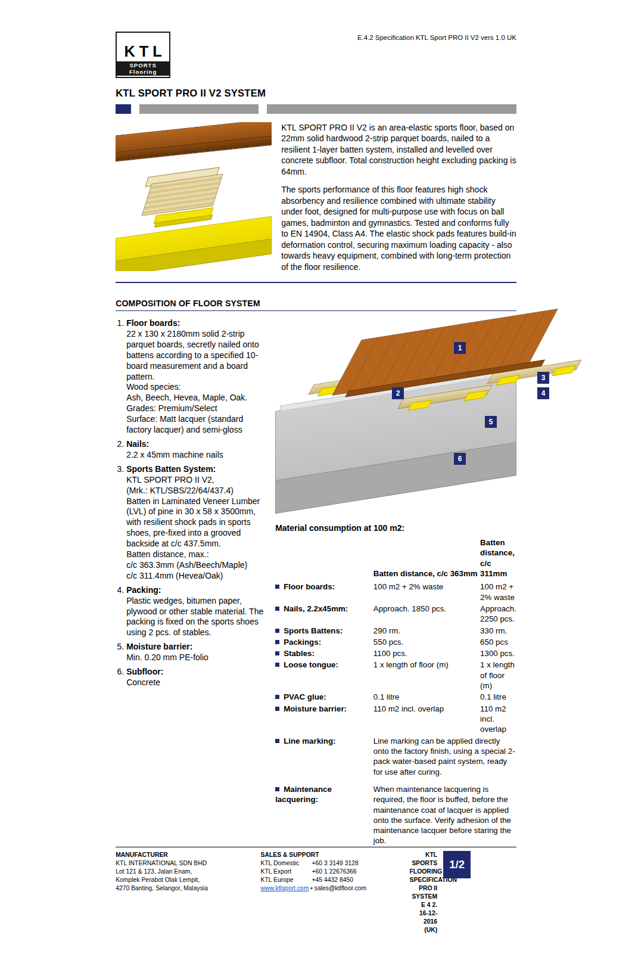KTL
SPORTS Flooring
E.4.2 Specification KTL Sport PRO II V2 vers 1.0 UK
KTL SPORT PRO II V2 SYSTEM
KTL SPORT PRO II V2 is an area-elastic sports floor, based on 22mm solid hardwood 2-strip parquet boards, nailed to a resilient 1-layer batten system, installed and levelled over concrete subfloor. Total construction height excluding packing is 64mm.
The sports performance of this floor features high shock absorbency and resilience combined with ultimate stability under foot, designed for multi-purpose use with focus on ball games, badminton and gymnastics. Tested and conforms fully to EN 14904, Class A4. The elastic shock pads features build-in deformation control, securing maximum loading capacity - also towards heavy equipment, combined with long-term protection of the floor resilience.
COMPOSITION OF FLOOR SYSTEM
Floor boards: 22 x 130 x 2180mm solid 2-strip parquet boards, secretly nailed onto battens according to a specified 10-board measurement and a board pattern. Wood species: Ash, Beech, Hevea, Maple, Oak. Grades: Premium/Select Surface: Matt lacquer (standard factory lacquer) and semi-gloss
Nails: 2.2 x 45mm machine nails
Sports Batten System: KTL SPORT PRO II V2, (Mrk.: KTL/SBS/22/64/437.4) Batten in Laminated Veneer Lumber (LVL) of pine in 30 x 58 x 3500mm, with resilient shock pads in sports shoes, pre-fixed into a grooved backside at c/c 437.5mm. Batten distance, max.: c/c 363.3mm (Ash/Beech/Maple) c/c 311.4mm (Hevea/Oak)
Packing: Plastic wedges, bitumen paper, plywood or other stable material. The packing is fixed on the sports shoes using 2 pcs. of stables.
Moisture barrier: Min. 0.20 mm PE-folio
Subfloor: Concrete
1
2
3
4
5
6
Material consumption at 100 m2:
| | Batten distance, c/c 363mm | Batten distance, c/c 311mm |
| --- | --- | --- |
| Floor boards: | 100 m2 + 2% waste | 100 m2 + 2% waste |
| Nails, 2.2x45mm: | Approach. 1850 pcs. | Approach. 2250 pcs. |
| Sports Battens: | 290 rm. | 330 rm. |
| Packings: | 550 pcs. | 650 pcs |
| Stables: | 1100 pcs. | 1300 pcs. |
| Loose tongue: | 1 x length of floor (m) | 1 x length of floor (m) |
| PVAC glue: | 0.1 litre | 0.1 litre |
| Moisture barrier: | 110 m2 incl. overlap | 110 m2 incl. overlap |
| Line marking: | Line marking can be applied directly onto the factory finish, using a special 2-pack water-based paint system, ready for use after curing. |
| Maintenance lacquering: | When maintenance lacquering is required, the floor is buffed, before the maintenance coat of lacquer is applied onto the surface. Verify adhesion of the maintenance lacquer before staring the job. |
MANUFACTURER
KTL INTERNATIONAL SDN BHD
Lot 121 & 123, Jalan Enam,
Komplek Perabot Olak Lempit,
4270 Banting, Selangor, Malaysia
SALES & SUPPORT
KTL Domestic+60 3 3149 3128
KTL Export+60 1 22676366
KTL Europe+45 4432 8450
www.ktlsport.com • sales@ktlfloor.com
KTL SPORTS FLOORING
SPECIFICATION
PRO II SYSTEM
E 4 2.
16-12-2016 (UK)
1/2